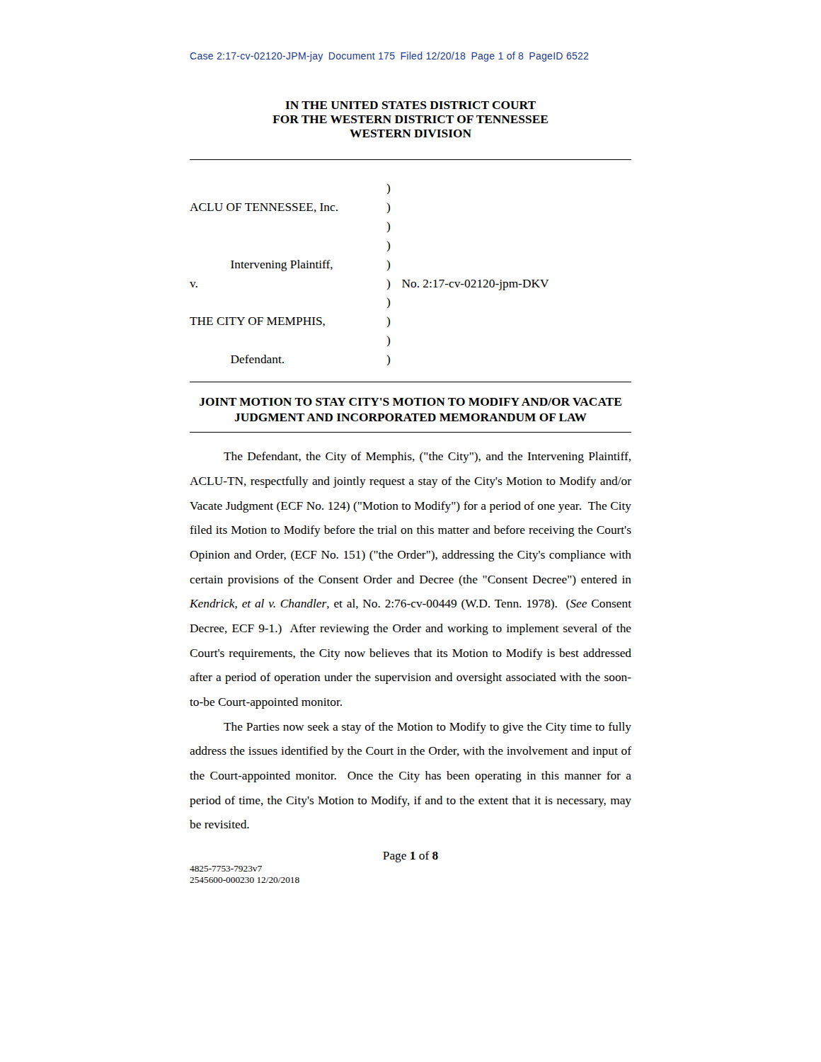Case 2:17-cv-02120-JPM-jay Document 175 Filed 12/20/18 Page 1 of 8 PageID 6522
IN THE UNITED STATES DISTRICT COURT
FOR THE WESTERN DISTRICT OF TENNESSEE
WESTERN DIVISION
| | ) | |
| ACLU OF TENNESSEE, Inc. | ) | |
| | ) | |
| | ) | |
| Intervening Plaintiff, | ) | |
| v. | ) | No. 2:17-cv-02120-jpm-DKV |
| | ) | |
| THE CITY OF MEMPHIS, | ) | |
| | ) | |
| Defendant. | ) | |
JOINT MOTION TO STAY CITY'S MOTION TO MODIFY AND/OR VACATE
JUDGMENT AND INCORPORATED MEMORANDUM OF LAW
The Defendant, the City of Memphis, ("the City"), and the Intervening Plaintiff, ACLU-TN, respectfully and jointly request a stay of the City's Motion to Modify and/or Vacate Judgment (ECF No. 124) ("Motion to Modify") for a period of one year. The City filed its Motion to Modify before the trial on this matter and before receiving the Court's Opinion and Order, (ECF No. 151) ("the Order"), addressing the City's compliance with certain provisions of the Consent Order and Decree (the "Consent Decree") entered in Kendrick, et al v. Chandler, et al, No. 2:76-cv-00449 (W.D. Tenn. 1978). (See Consent Decree, ECF 9-1.) After reviewing the Order and working to implement several of the Court's requirements, the City now believes that its Motion to Modify is best addressed after a period of operation under the supervision and oversight associated with the soon-to-be Court-appointed monitor.
The Parties now seek a stay of the Motion to Modify to give the City time to fully address the issues identified by the Court in the Order, with the involvement and input of the Court-appointed monitor. Once the City has been operating in this manner for a period of time, the City's Motion to Modify, if and to the extent that it is necessary, may be revisited.
Page 1 of 8
4825-7753-7923v7
2545600-000230 12/20/2018